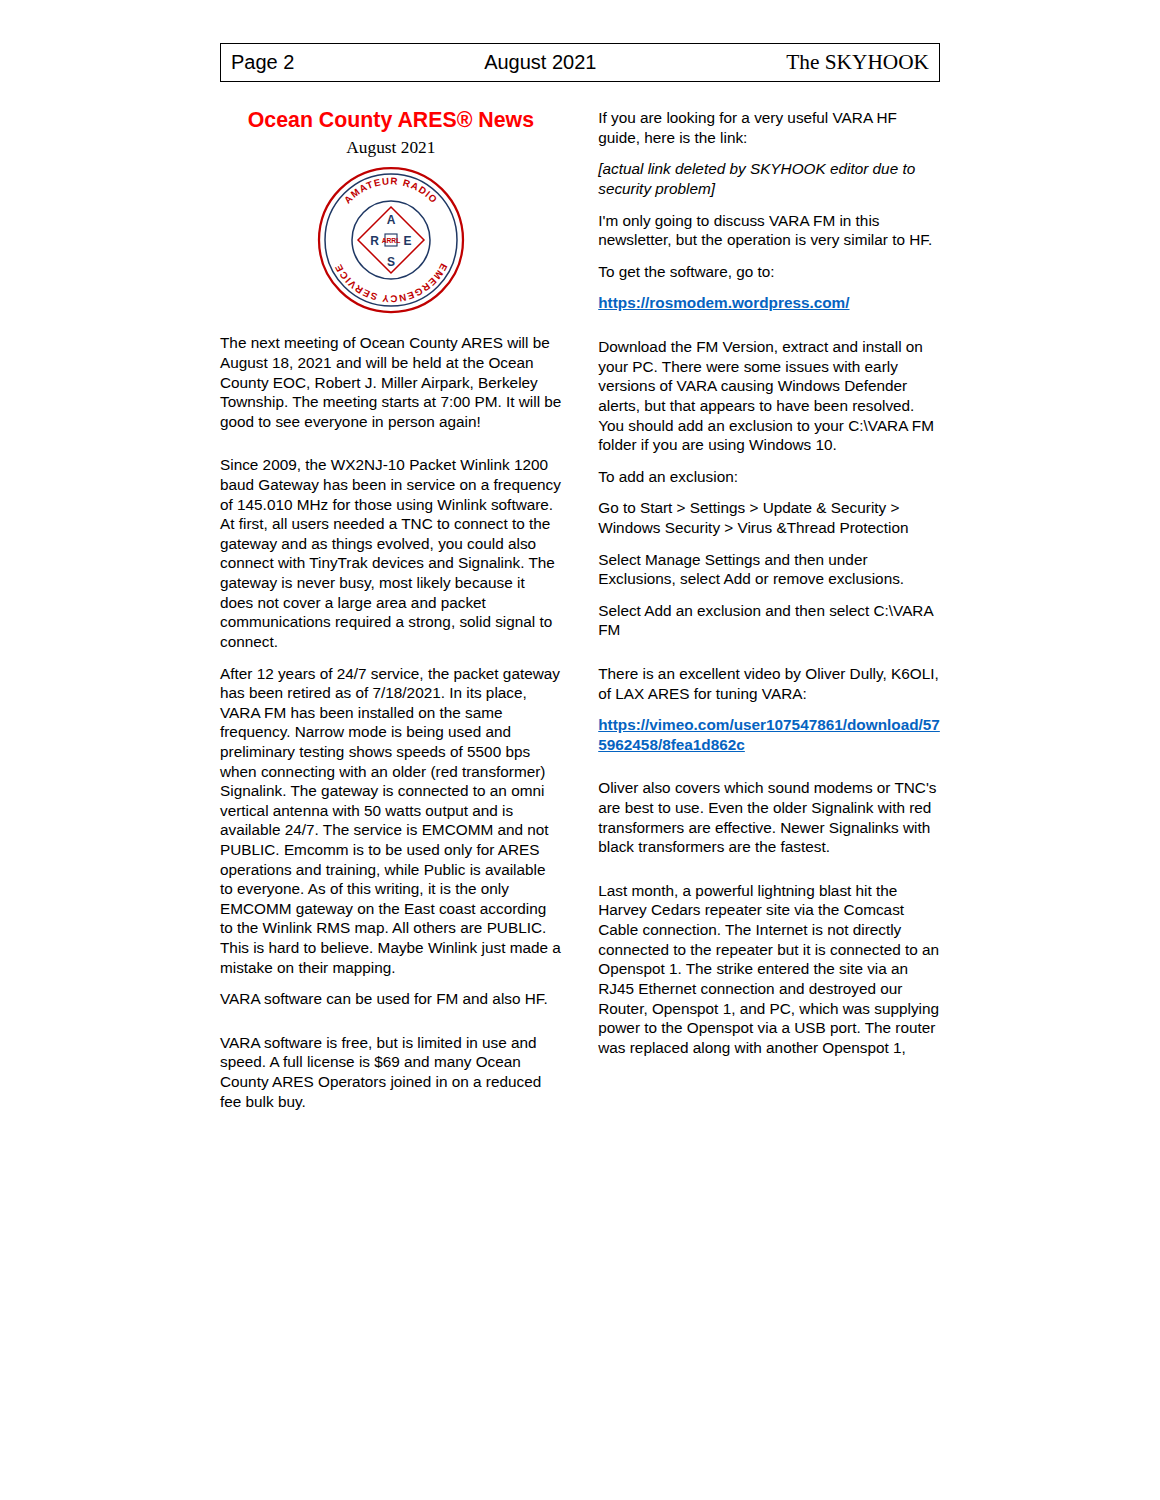Page 2 August 2021 The SKYHOOK
Ocean County ARES® News
August 2021
AMATEUR RADIO EMERGENCY SERVICE A R E S ARRL
The next meeting of Ocean County ARES will be August 18, 2021 and will be held at the Ocean County EOC, Robert J. Miller Airpark, Berkeley Township. The meeting starts at 7:00 PM. It will be good to see everyone in person again!
Since 2009, the WX2NJ-10 Packet Winlink 1200 baud Gateway has been in service on a frequency of 145.010 MHz for those using Winlink software. At first, all users needed a TNC to connect to the gateway and as things evolved, you could also connect with TinyTrak devices and Signalink. The gateway is never busy, most likely because it does not cover a large area and packet communications required a strong, solid signal to connect.
After 12 years of 24/7 service, the packet gateway has been retired as of 7/18/2021. In its place, VARA FM has been installed on the same frequency. Narrow mode is being used and preliminary testing shows speeds of 5500 bps when connecting with an older (red transformer) Signalink. The gateway is connected to an omni vertical antenna with 50 watts output and is available 24/7. The service is EMCOMM and not PUBLIC. Emcomm is to be used only for ARES operations and training, while Public is available to everyone. As of this writing, it is the only EMCOMM gateway on the East coast according to the Winlink RMS map. All others are PUBLIC. This is hard to believe. Maybe Winlink just made a mistake on their mapping.
VARA software can be used for FM and also HF.
VARA software is free, but is limited in use and speed. A full license is $69 and many Ocean County ARES Operators joined in on a reduced fee bulk buy.
If you are looking for a very useful VARA HF guide, here is the link:
[actual link deleted by SKYHOOK editor due to security problem]
I'm only going to discuss VARA FM in this newsletter, but the operation is very similar to HF.
To get the software, go to:
https://rosmodem.wordpress.com/
Download the FM Version, extract and install on your PC. There were some issues with early versions of VARA causing Windows Defender alerts, but that appears to have been resolved. You should add an exclusion to your C:\VARA FM folder if you are using Windows 10.
To add an exclusion:
Go to Start > Settings > Update & Security > Windows Security > Virus &Thread Protection
Select Manage Settings and then under Exclusions, select Add or remove exclusions.
Select Add an exclusion and then select C:\VARA FM
There is an excellent video by Oliver Dully, K6OLI, of LAX ARES for tuning VARA:
https://vimeo.com/user107547861/download/575962458/8fea1d862c
Oliver also covers which sound modems or TNC's are best to use. Even the older Signalink with red transformers are effective. Newer Signalinks with black transformers are the fastest.
Last month, a powerful lightning blast hit the Harvey Cedars repeater site via the Comcast Cable connection. The Internet is not directly connected to the repeater but it is connected to an Openspot 1. The strike entered the site via an RJ45 Ethernet connection and destroyed our Router, Openspot 1, and PC, which was supplying power to the Openspot via a USB port. The router was replaced along with another Openspot 1,